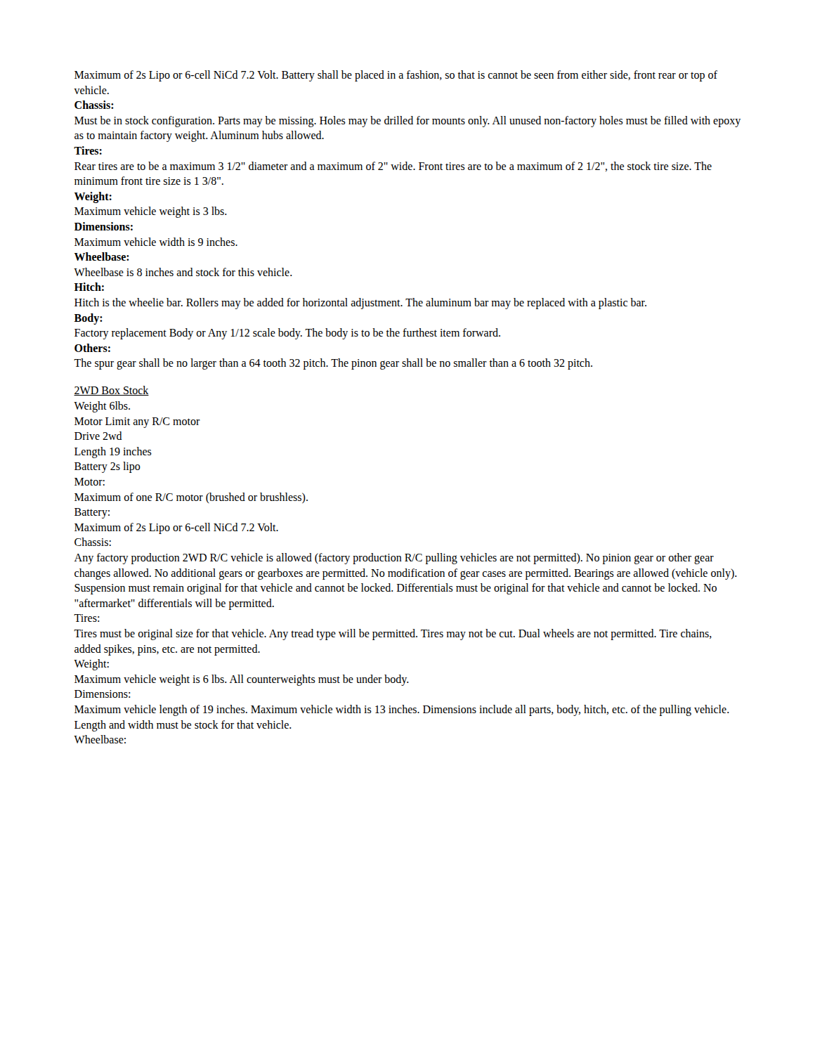Maximum of 2s Lipo or 6-cell NiCd 7.2 Volt. Battery shall be placed in a fashion, so that is cannot be seen from either side, front rear or top of vehicle.
Chassis:
Must be in stock configuration. Parts may be missing. Holes may be drilled for mounts only. All unused non-factory holes must be filled with epoxy as to maintain factory weight. Aluminum hubs allowed.
Tires:
Rear tires are to be a maximum 3 1/2" diameter and a maximum of 2" wide. Front tires are to be a maximum of 2 1/2", the stock tire size. The minimum front tire size is 1 3/8".
Weight:
Maximum vehicle weight is 3 lbs.
Dimensions:
Maximum vehicle width is 9 inches.
Wheelbase:
Wheelbase is 8 inches and stock for this vehicle.
Hitch:
Hitch is the wheelie bar. Rollers may be added for horizontal adjustment. The aluminum bar may be replaced with a plastic bar.
Body:
Factory replacement Body or Any 1/12 scale body. The body is to be the furthest item forward.
Others:
The spur gear shall be no larger than a 64 tooth 32 pitch. The pinon gear shall be no smaller than a 6 tooth 32 pitch.
2WD Box Stock
Weight 6lbs.
Motor Limit any R/C motor
Drive 2wd
Length 19 inches
Battery 2s lipo
Motor:
Maximum of one R/C motor (brushed or brushless).
Battery:
Maximum of 2s Lipo or 6-cell NiCd 7.2 Volt.
Chassis:
Any factory production 2WD R/C vehicle is allowed (factory production R/C pulling vehicles are not permitted). No pinion gear or other gear changes allowed. No additional gears or gearboxes are permitted. No modification of gear cases are permitted. Bearings are allowed (vehicle only). Suspension must remain original for that vehicle and cannot be locked. Differentials must be original for that vehicle and cannot be locked. No "aftermarket" differentials will be permitted.
Tires:
Tires must be original size for that vehicle. Any tread type will be permitted. Tires may not be cut. Dual wheels are not permitted. Tire chains, added spikes, pins, etc. are not permitted.
Weight:
Maximum vehicle weight is 6 lbs. All counterweights must be under body.
Dimensions:
Maximum vehicle length of 19 inches. Maximum vehicle width is 13 inches. Dimensions include all parts, body, hitch, etc. of the pulling vehicle. Length and width must be stock for that vehicle.
Wheelbase: